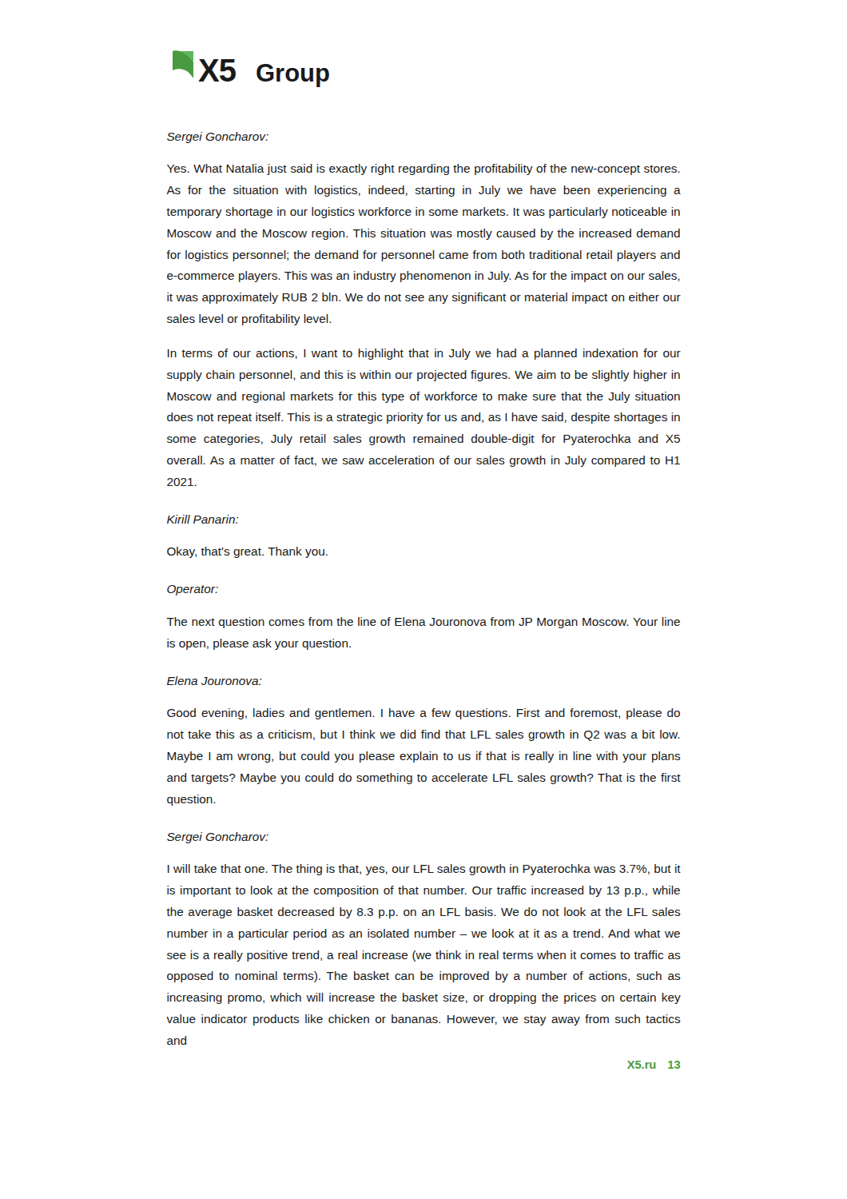X5 Group
Sergei Goncharov:
Yes. What Natalia just said is exactly right regarding the profitability of the new-concept stores. As for the situation with logistics, indeed, starting in July we have been experiencing a temporary shortage in our logistics workforce in some markets. It was particularly noticeable in Moscow and the Moscow region. This situation was mostly caused by the increased demand for logistics personnel; the demand for personnel came from both traditional retail players and e-commerce players. This was an industry phenomenon in July. As for the impact on our sales, it was approximately RUB 2 bln. We do not see any significant or material impact on either our sales level or profitability level.
In terms of our actions, I want to highlight that in July we had a planned indexation for our supply chain personnel, and this is within our projected figures. We aim to be slightly higher in Moscow and regional markets for this type of workforce to make sure that the July situation does not repeat itself. This is a strategic priority for us and, as I have said, despite shortages in some categories, July retail sales growth remained double-digit for Pyaterochka and X5 overall. As a matter of fact, we saw acceleration of our sales growth in July compared to H1 2021.
Kirill Panarin:
Okay, that's great. Thank you.
Operator:
The next question comes from the line of Elena Jouronova from JP Morgan Moscow. Your line is open, please ask your question.
Elena Jouronova:
Good evening, ladies and gentlemen. I have a few questions. First and foremost, please do not take this as a criticism, but I think we did find that LFL sales growth in Q2 was a bit low. Maybe I am wrong, but could you please explain to us if that is really in line with your plans and targets? Maybe you could do something to accelerate LFL sales growth? That is the first question.
Sergei Goncharov:
I will take that one. The thing is that, yes, our LFL sales growth in Pyaterochka was 3.7%, but it is important to look at the composition of that number. Our traffic increased by 13 p.p., while the average basket decreased by 8.3 p.p. on an LFL basis. We do not look at the LFL sales number in a particular period as an isolated number – we look at it as a trend. And what we see is a really positive trend, a real increase (we think in real terms when it comes to traffic as opposed to nominal terms). The basket can be improved by a number of actions, such as increasing promo, which will increase the basket size, or dropping the prices on certain key value indicator products like chicken or bananas. However, we stay away from such tactics and
X5.ru 13